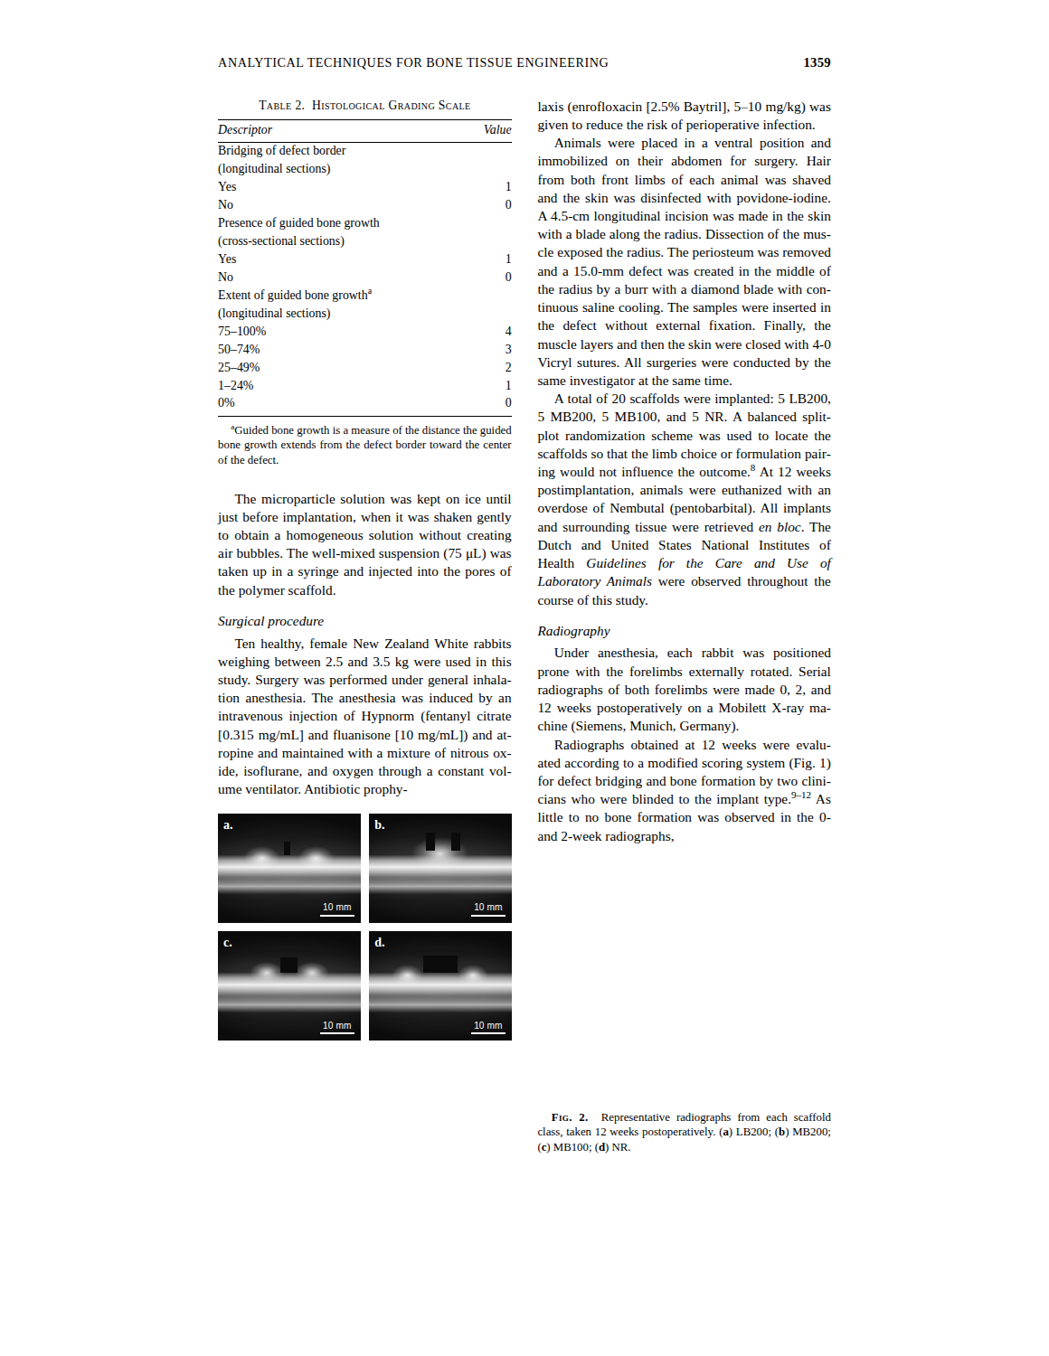Analytical Techniques for Bone Tissue Engineering 1359
Table 2. Histological Grading Scale
| Descriptor | Value |
| --- | --- |
| Bridging of defect border | |
| (longitudinal sections) | |
| Yes | 1 |
| No | 0 |
| Presence of guided bone growth | |
| (cross-sectional sections) | |
| Yes | 1 |
| No | 0 |
| Extent of guided bone growth a | |
| (longitudinal sections) | |
| 75–100% | 4 |
| 50–74% | 3 |
| 25–49% | 2 |
| 1–24% | 1 |
| 0% | 0 |
aGuided bone growth is a measure of the distance the guided bone growth extends from the defect border toward the center of the defect.
The microparticle solution was kept on ice until just before implantation, when it was shaken gently to obtain a homogeneous solution without creating air bubbles. The well-mixed suspension (75 μL) was taken up in a syringe and injected into the pores of the polymer scaffold.
Surgical procedure
Ten healthy, female New Zealand White rabbits weighing between 2.5 and 3.5 kg were used in this study. Surgery was performed under general inhalation anesthesia. The anesthesia was induced by an intravenous injection of Hypnorm (fentanyl citrate [0.315 mg/mL] and fluanisone [10 mg/mL]) and atropine and maintained with a mixture of nitrous oxide, isoflurane, and oxygen through a constant volume ventilator. Antibiotic prophy-
a.
10 mm
b.
10 mm
c.
10 mm
d.
10 mm
laxis (enrofloxacin [2.5% Baytril], 5–10 mg/kg) was given to reduce the risk of perioperative infection.
Animals were placed in a ventral position and immobilized on their abdomen for surgery. Hair from both front limbs of each animal was shaved and the skin was disinfected with povidone-iodine. A 4.5-cm longitudinal incision was made in the skin with a blade along the radius. Dissection of the muscle exposed the radius. The periosteum was removed and a 15.0-mm defect was created in the middle of the radius by a burr with a diamond blade with continuous saline cooling. The samples were inserted in the defect without external fixation. Finally, the muscle layers and then the skin were closed with 4-0 Vicryl sutures. All surgeries were conducted by the same investigator at the same time.
A total of 20 scaffolds were implanted: 5 LB200, 5 MB200, 5 MB100, and 5 NR. A balanced split-plot randomization scheme was used to locate the scaffolds so that the limb choice or formulation pairing would not influence the outcome.8 At 12 weeks postimplantation, animals were euthanized with an overdose of Nembutal (pentobarbital). All implants and surrounding tissue were retrieved en bloc. The Dutch and United States National Institutes of Health Guidelines for the Care and Use of Laboratory Animals were observed throughout the course of this study.
Radiography
Under anesthesia, each rabbit was positioned prone with the forelimbs externally rotated. Serial radiographs of both forelimbs were made 0, 2, and 12 weeks postoperatively on a Mobilett X-ray machine (Siemens, Munich, Germany).
Radiographs obtained at 12 weeks were evaluated according to a modified scoring system (Fig. 1) for defect bridging and bone formation by two clinicians who were blinded to the implant type.9–12 As little to no bone formation was observed in the 0- and 2-week radiographs,
Fig. 2. Representative radiographs from each scaffold class, taken 12 weeks postoperatively. (a) LB200; (b) MB200; (c) MB100; (d) NR.